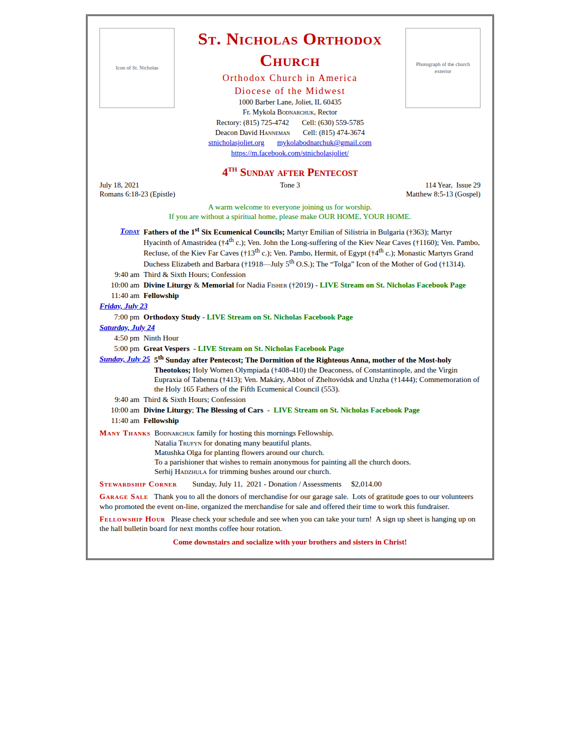Icon of St. Nicholas
St. Nicholas Orthodox Church
Orthodox Church in America
Diocese of the Midwest
1000 Barber Lane, Joliet, IL 60435
Fr. Mykola Bodnarchuk, Rector
Rectory: (815) 725-4742 Cell: (630) 559-5785
Deacon David Hanneman Cell: (815) 474-3674
stnicholasjoliet.org mykolabodnarchuk@gmail.com
https://m.facebook.com/stnicholasjoliet/
Photograph of the church exterior
4th Sunday after Pentecost
July 18, 2021
Romans 6:18-23 (Epistle)
Tone 3
114 Year, Issue 29
Matthew 8:5-13 (Gospel)
A warm welcome to everyone joining us for worship.
If you are without a spiritual home, please make OUR HOME, YOUR HOME.
Today
Fathers of the 1st Six Ecumenical Councils; Martyr Emilian of Silistria in Bulgaria (†363); Martyr Hyacinth of Amastridea (†4th c.); Ven. John the Long-suffering of the Kiev Near Caves (†1160); Ven. Pambo, Recluse, of the Kiev Far Caves (†13th c.); Ven. Pambo, Hermit, of Egypt (†4th c.); Monastic Martyrs Grand Duchess Elizabeth and Barbara (†1918—July 5th O.S.); The “Tolga” Icon of the Mother of God (†1314).
9:40 am
Third & Sixth Hours; Confession
10:00 am
Divine Liturgy & Memorial for Nadia Fisher (†2019) - LIVE Stream on St. Nicholas Facebook Page
11:40 am
Fellowship
Friday, July 23
7:00 pm
Orthodoxy Study - LIVE Stream on St. Nicholas Facebook Page
Saturday, July 24
4:50 pm
Ninth Hour
5:00 pm
Great Vespers - LIVE Stream on St. Nicholas Facebook Page
Sunday, July 25
5th Sunday after Pentecost; The Dormition of the Righteous Anna, mother of the Most-holy Theotokos; Holy Women Olympiada (†408-410) the Deaconess, of Constantinople, and the Virgin Eupraxia of Tabenna (†413); Ven. Makáry, Abbot of Zheltovódsk and Unzha (†1444); Commemoration of the Holy 165 Fathers of the Fifth Ecumenical Council (553).
9:40 am
Third & Sixth Hours; Confession
10:00 am
Divine Liturgy; The Blessing of Cars - LIVE Stream on St. Nicholas Facebook Page
11:40 am
Fellowship
Many Thanks Bodnarchuk family for hosting this mornings Fellowship.
Natalia Trufyn for donating many beautiful plants.
Matushka Olga for planting flowers around our church.
To a parishioner that wishes to remain anonymous for painting all the church doors.
Serhij Hadzhula for trimming bushes around our church.
Stewardship Corner Sunday, July 11, 2021 - Donation / Assessments $2,014.00
Garage Sale Thank you to all the donors of merchandise for our garage sale. Lots of gratitude goes to our volunteers who promoted the event on-line, organized the merchandise for sale and offered their time to work this fundraiser.
Fellowship Hour Please check your schedule and see when you can take your turn! A sign up sheet is hanging up on the hall bulletin board for next months coffee hour rotation.
Come downstairs and socialize with your brothers and sisters in Christ!